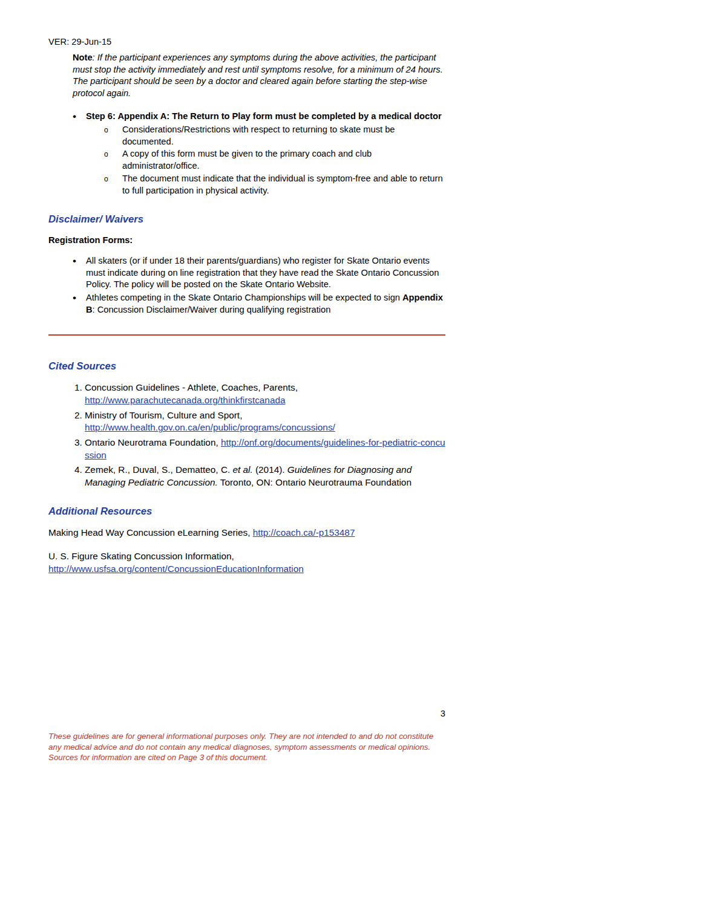VER: 29-Jun-15
Note: If the participant experiences any symptoms during the above activities, the participant must stop the activity immediately and rest until symptoms resolve, for a minimum of 24 hours. The participant should be seen by a doctor and cleared again before starting the step-wise protocol again.
Step 6: Appendix A: The Return to Play form must be completed by a medical doctor
Considerations/Restrictions with respect to returning to skate must be documented.
A copy of this form must be given to the primary coach and club administrator/office.
The document must indicate that the individual is symptom-free and able to return to full participation in physical activity.
Disclaimer/ Waivers
Registration Forms:
All skaters (or if under 18 their parents/guardians) who register for Skate Ontario events must indicate during on line registration that they have read the Skate Ontario Concussion Policy. The policy will be posted on the Skate Ontario Website.
Athletes competing in the Skate Ontario Championships will be expected to sign Appendix B: Concussion Disclaimer/Waiver during qualifying registration
Cited Sources
Concussion Guidelines - Athlete, Coaches, Parents,
http://www.parachutecanada.org/thinkfirstcanada
Ministry of Tourism, Culture and Sport,
http://www.health.gov.on.ca/en/public/programs/concussions/
Ontario Neurotrama Foundation, http://onf.org/documents/guidelines-for-pediatric-concussion
Zemek, R., Duval, S., Dematteo, C. et al. (2014). Guidelines for Diagnosing and Managing Pediatric Concussion. Toronto, ON: Ontario Neurotrauma Foundation
Additional Resources
Making Head Way Concussion eLearning Series, http://coach.ca/-p153487
U. S. Figure Skating Concussion Information,
http://www.usfsa.org/content/ConcussionEducationInformation
3
These guidelines are for general informational purposes only. They are not intended to and do not constitute any medical advice and do not contain any medical diagnoses, symptom assessments or medical opinions. Sources for information are cited on Page 3 of this document.